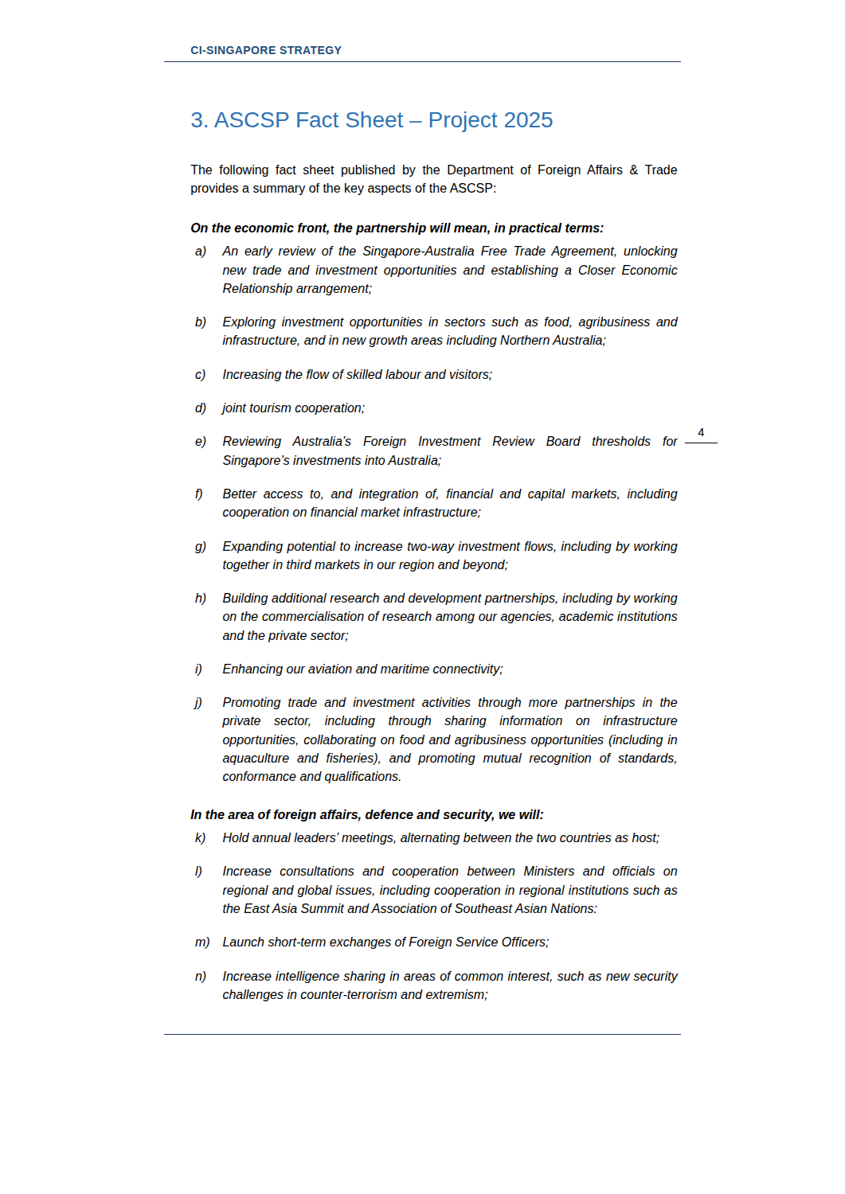CI-SINGAPORE STRATEGY
4
3. ASCSP Fact Sheet – Project 2025
The following fact sheet published by the Department of Foreign Affairs & Trade provides a summary of the key aspects of the ASCSP:
On the economic front, the partnership will mean, in practical terms:
a) An early review of the Singapore-Australia Free Trade Agreement, unlocking new trade and investment opportunities and establishing a Closer Economic Relationship arrangement;
b) Exploring investment opportunities in sectors such as food, agribusiness and infrastructure, and in new growth areas including Northern Australia;
c) Increasing the flow of skilled labour and visitors;
d) joint tourism cooperation;
e) Reviewing Australia’s Foreign Investment Review Board thresholds for Singapore’s investments into Australia;
f) Better access to, and integration of, financial and capital markets, including cooperation on financial market infrastructure;
g) Expanding potential to increase two-way investment flows, including by working together in third markets in our region and beyond;
h) Building additional research and development partnerships, including by working on the commercialisation of research among our agencies, academic institutions and the private sector;
i) Enhancing our aviation and maritime connectivity;
j) Promoting trade and investment activities through more partnerships in the private sector, including through sharing information on infrastructure opportunities, collaborating on food and agribusiness opportunities (including in aquaculture and fisheries), and promoting mutual recognition of standards, conformance and qualifications.
In the area of foreign affairs, defence and security, we will:
k) Hold annual leaders’ meetings, alternating between the two countries as host;
l) Increase consultations and cooperation between Ministers and officials on regional and global issues, including cooperation in regional institutions such as the East Asia Summit and Association of Southeast Asian Nations:
m) Launch short-term exchanges of Foreign Service Officers;
n) Increase intelligence sharing in areas of common interest, such as new security challenges in counter-terrorism and extremism;